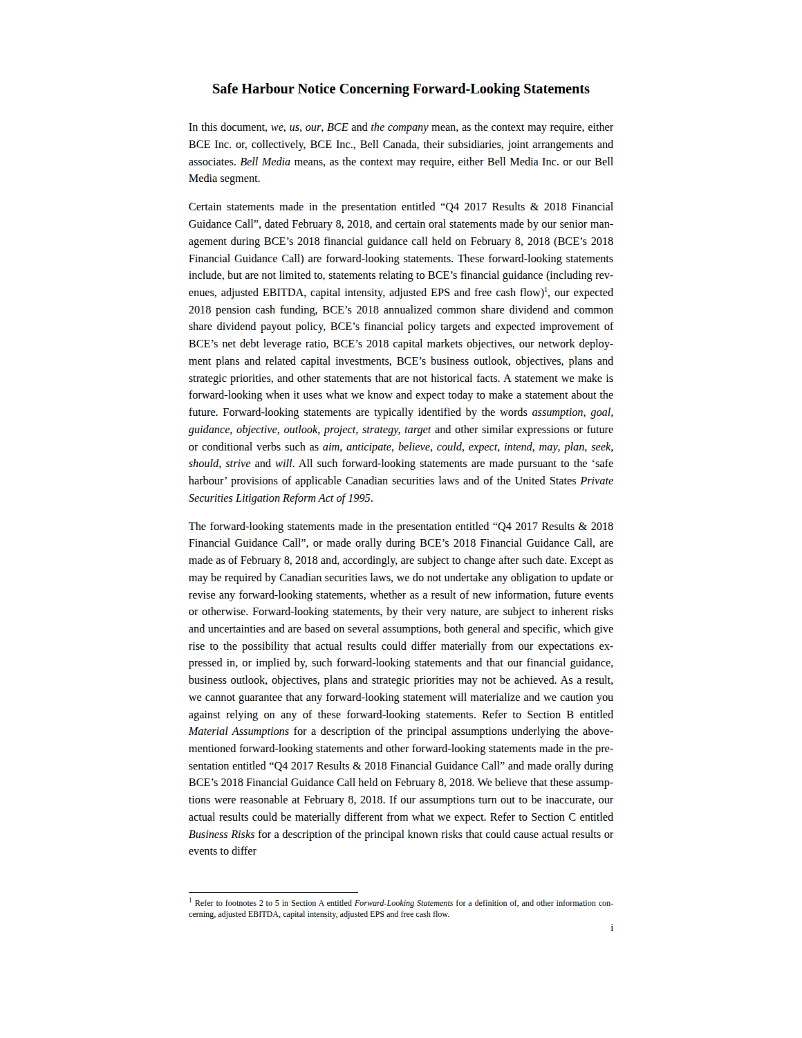Safe Harbour Notice Concerning Forward-Looking Statements
In this document, we, us, our, BCE and the company mean, as the context may require, either BCE Inc. or, collectively, BCE Inc., Bell Canada, their subsidiaries, joint arrangements and associates. Bell Media means, as the context may require, either Bell Media Inc. or our Bell Media segment.
Certain statements made in the presentation entitled “Q4 2017 Results & 2018 Financial Guidance Call”, dated February 8, 2018, and certain oral statements made by our senior management during BCE’s 2018 financial guidance call held on February 8, 2018 (BCE’s 2018 Financial Guidance Call) are forward-looking statements. These forward-looking statements include, but are not limited to, statements relating to BCE’s financial guidance (including revenues, adjusted EBITDA, capital intensity, adjusted EPS and free cash flow)1, our expected 2018 pension cash funding, BCE’s 2018 annualized common share dividend and common share dividend payout policy, BCE’s financial policy targets and expected improvement of BCE’s net debt leverage ratio, BCE’s 2018 capital markets objectives, our network deployment plans and related capital investments, BCE’s business outlook, objectives, plans and strategic priorities, and other statements that are not historical facts. A statement we make is forward-looking when it uses what we know and expect today to make a statement about the future. Forward-looking statements are typically identified by the words assumption, goal, guidance, objective, outlook, project, strategy, target and other similar expressions or future or conditional verbs such as aim, anticipate, believe, could, expect, intend, may, plan, seek, should, strive and will. All such forward-looking statements are made pursuant to the ‘safe harbour’ provisions of applicable Canadian securities laws and of the United States Private Securities Litigation Reform Act of 1995.
The forward-looking statements made in the presentation entitled “Q4 2017 Results & 2018 Financial Guidance Call”, or made orally during BCE’s 2018 Financial Guidance Call, are made as of February 8, 2018 and, accordingly, are subject to change after such date. Except as may be required by Canadian securities laws, we do not undertake any obligation to update or revise any forward-looking statements, whether as a result of new information, future events or otherwise. Forward-looking statements, by their very nature, are subject to inherent risks and uncertainties and are based on several assumptions, both general and specific, which give rise to the possibility that actual results could differ materially from our expectations expressed in, or implied by, such forward-looking statements and that our financial guidance, business outlook, objectives, plans and strategic priorities may not be achieved. As a result, we cannot guarantee that any forward-looking statement will materialize and we caution you against relying on any of these forward-looking statements. Refer to Section B entitled Material Assumptions for a description of the principal assumptions underlying the above-mentioned forward-looking statements and other forward-looking statements made in the presentation entitled “Q4 2017 Results & 2018 Financial Guidance Call” and made orally during BCE’s 2018 Financial Guidance Call held on February 8, 2018. We believe that these assumptions were reasonable at February 8, 2018. If our assumptions turn out to be inaccurate, our actual results could be materially different from what we expect. Refer to Section C entitled Business Risks for a description of the principal known risks that could cause actual results or events to differ
1 Refer to footnotes 2 to 5 in Section A entitled Forward-Looking Statements for a definition of, and other information concerning, adjusted EBITDA, capital intensity, adjusted EPS and free cash flow.
i